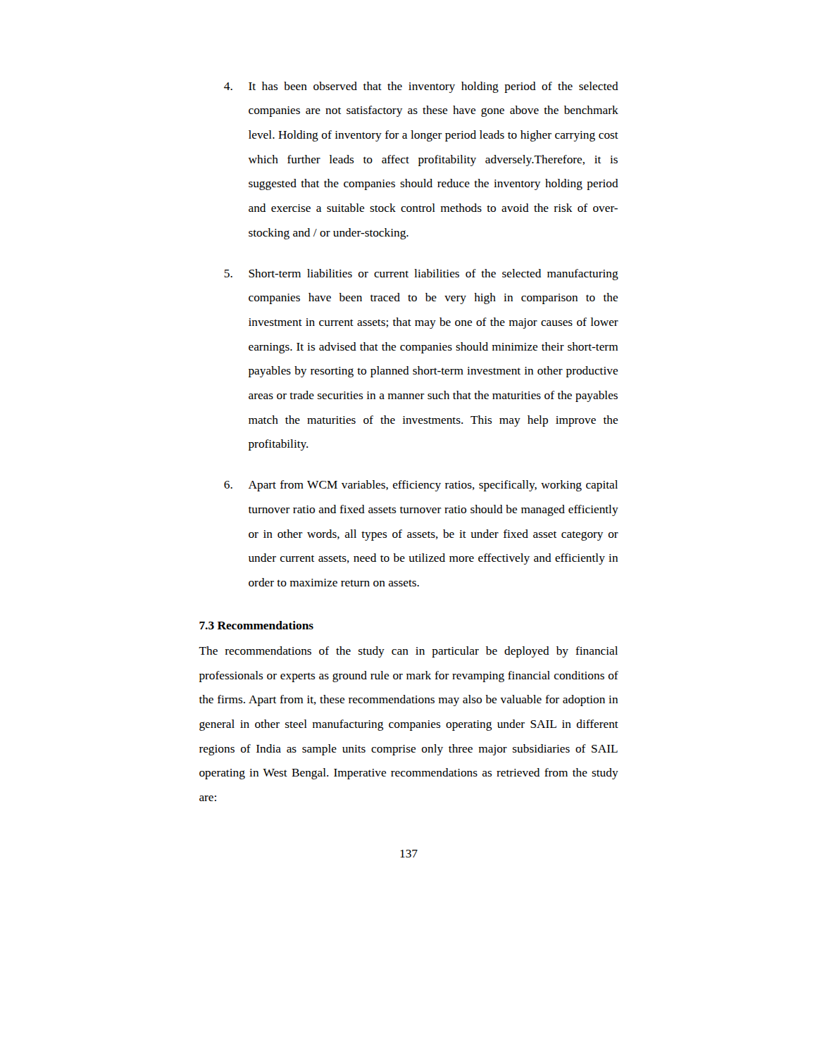It has been observed that the inventory holding period of the selected companies are not satisfactory as these have gone above the benchmark level. Holding of inventory for a longer period leads to higher carrying cost which further leads to affect profitability adversely.Therefore, it is suggested that the companies should reduce the inventory holding period and exercise a suitable stock control methods to avoid the risk of over-stocking and / or under-stocking.
Short-term liabilities or current liabilities of the selected manufacturing companies have been traced to be very high in comparison to the investment in current assets; that may be one of the major causes of lower earnings. It is advised that the companies should minimize their short-term payables by resorting to planned short-term investment in other productive areas or trade securities in a manner such that the maturities of the payables match the maturities of the investments. This may help improve the profitability.
Apart from WCM variables, efficiency ratios, specifically, working capital turnover ratio and fixed assets turnover ratio should be managed efficiently or in other words, all types of assets, be it under fixed asset category or under current assets, need to be utilized more effectively and efficiently in order to maximize return on assets.
7.3 Recommendations
The recommendations of the study can in particular be deployed by financial professionals or experts as ground rule or mark for revamping financial conditions of the firms. Apart from it, these recommendations may also be valuable for adoption in general in other steel manufacturing companies operating under SAIL in different regions of India as sample units comprise only three major subsidiaries of SAIL operating in West Bengal. Imperative recommendations as retrieved from the study are:
137